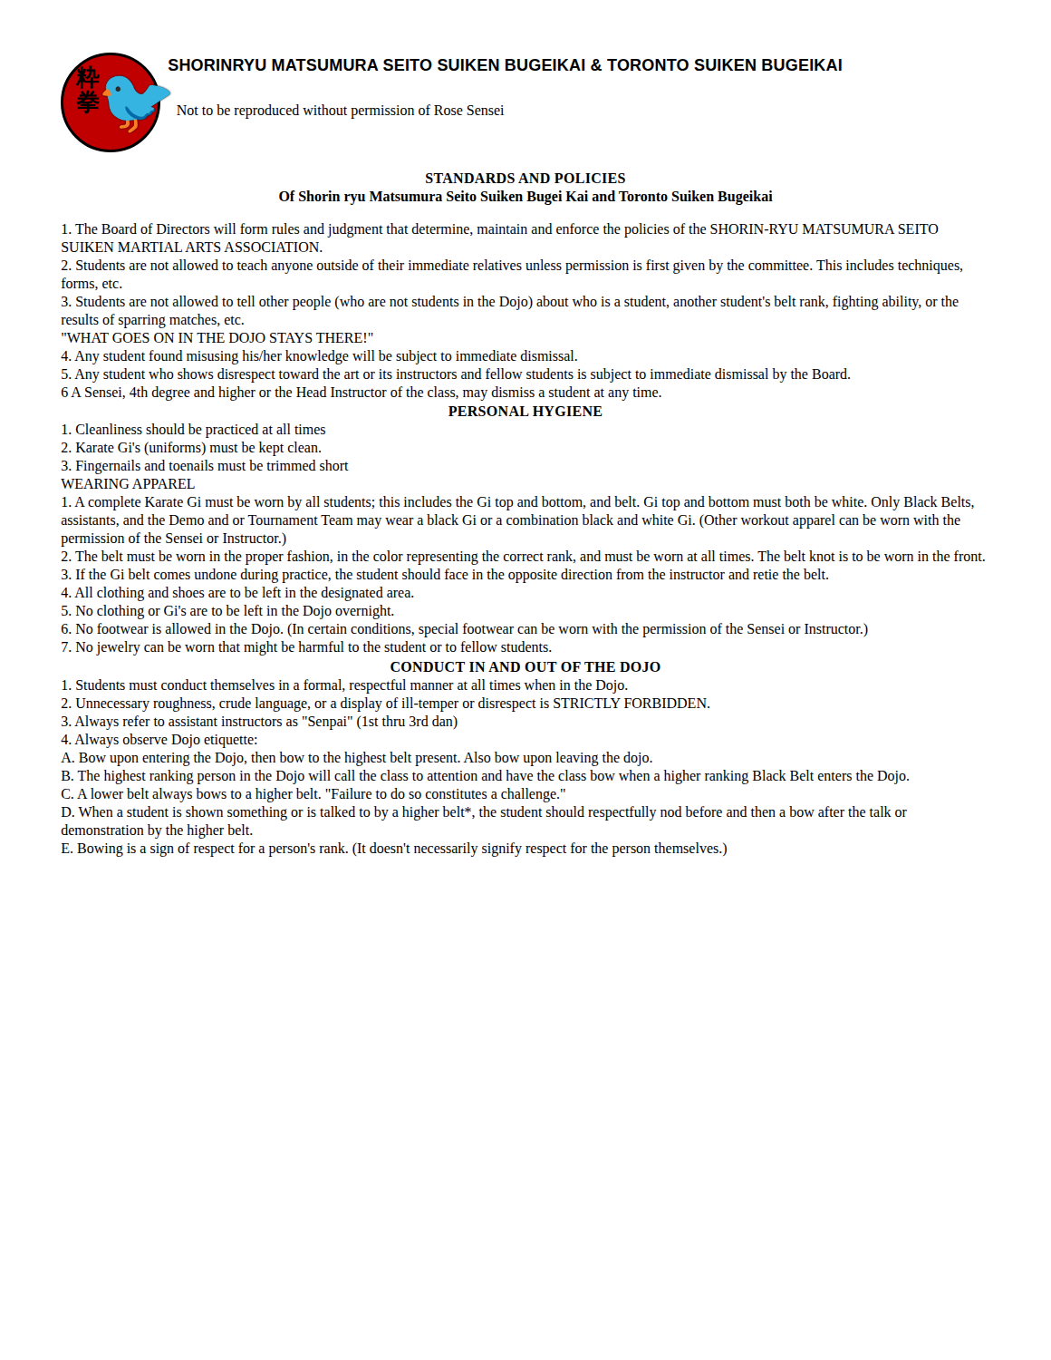粋
拳
🐦
SHORINRYU MATSUMURA SEITO SUIKEN BUGEIKAI & TORONTO SUIKEN BUGEIKAI
Not to be reproduced without permission of Rose Sensei
STANDARDS AND POLICIES
Of Shorin ryu Matsumura Seito Suiken Bugei Kai and Toronto Suiken Bugeikai
1. The Board of Directors will form rules and judgment that determine, maintain and enforce the policies of the SHORIN-RYU MATSUMURA SEITO SUIKEN MARTIAL ARTS ASSOCIATION.
2. Students are not allowed to teach anyone outside of their immediate relatives unless permission is first given by the committee. This includes techniques, forms, etc.
3. Students are not allowed to tell other people (who are not students in the Dojo) about who is a student, another student's belt rank, fighting ability, or the results of sparring matches, etc.
"WHAT GOES ON IN THE DOJO STAYS THERE!"
4. Any student found misusing his/her knowledge will be subject to immediate dismissal.
5. Any student who shows disrespect toward the art or its instructors and fellow students is subject to immediate dismissal by the Board.
6 A Sensei, 4th degree and higher or the Head Instructor of the class, may dismiss a student at any time.
PERSONAL HYGIENE
1. Cleanliness should be practiced at all times
2. Karate Gi's (uniforms) must be kept clean.
3. Fingernails and toenails must be trimmed short
WEARING APPAREL
1. A complete Karate Gi must be worn by all students; this includes the Gi top and bottom, and belt. Gi top and bottom must both be white. Only Black Belts, assistants, and the Demo and or Tournament Team may wear a black Gi or a combination black and white Gi. (Other workout apparel can be worn with the permission of the Sensei or Instructor.)
2. The belt must be worn in the proper fashion, in the color representing the correct rank, and must be worn at all times. The belt knot is to be worn in the front.
3. If the Gi belt comes undone during practice, the student should face in the opposite direction from the instructor and retie the belt.
4. All clothing and shoes are to be left in the designated area.
5. No clothing or Gi's are to be left in the Dojo overnight.
6. No footwear is allowed in the Dojo. (In certain conditions, special footwear can be worn with the permission of the Sensei or Instructor.)
7. No jewelry can be worn that might be harmful to the student or to fellow students.
CONDUCT IN AND OUT OF THE DOJO
1. Students must conduct themselves in a formal, respectful manner at all times when in the Dojo.
2. Unnecessary roughness, crude language, or a display of ill-temper or disrespect is STRICTLY FORBIDDEN.
3. Always refer to assistant instructors as "Senpai" (1st thru 3rd dan)
4. Always observe Dojo etiquette:
A. Bow upon entering the Dojo, then bow to the highest belt present. Also bow upon leaving the dojo.
B. The highest ranking person in the Dojo will call the class to attention and have the class bow when a higher ranking Black Belt enters the Dojo.
C. A lower belt always bows to a higher belt. "Failure to do so constitutes a challenge."
D. When a student is shown something or is talked to by a higher belt*, the student should respectfully nod before and then a bow after the talk or demonstration by the higher belt.
E. Bowing is a sign of respect for a person's rank. (It doesn't necessarily signify respect for the person themselves.)